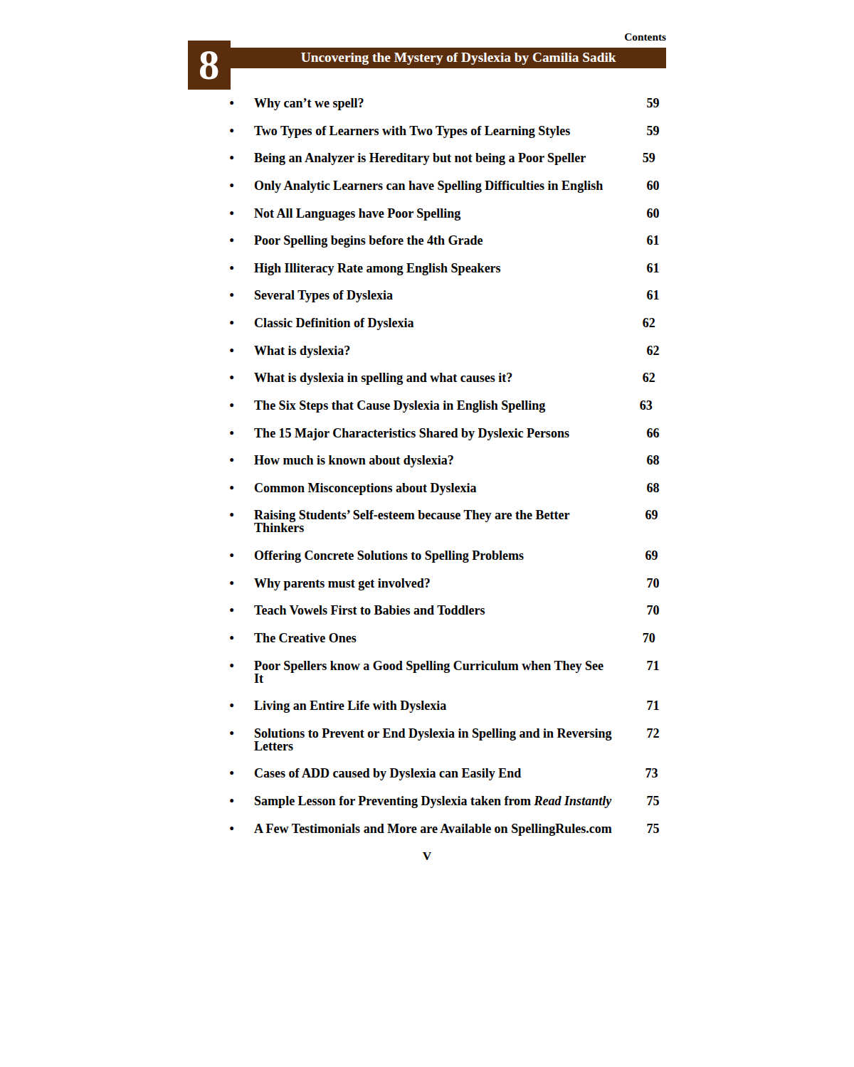Contents
8
Uncovering the Mystery of Dyslexia by Camilia Sadik
Why can’t we spell?59
Two Types of Learners with Two Types of Learning Styles 59
Being an Analyzer is Hereditary but not being a Poor Speller 59
Only Analytic Learners can have Spelling Difficulties in English 60
Not All Languages have Poor Spelling 60
Poor Spelling begins before the 4th Grade 61
High Illiteracy Rate among English Speakers 61
Several Types of Dyslexia 61
Classic Definition of Dyslexia 62
What is dyslexia?62
What is dyslexia in spelling and what causes it?62
The Six Steps that Cause Dyslexia in English Spelling 63
The 15 Major Characteristics Shared by Dyslexic Persons 66
How much is known about dyslexia?68
Common Misconceptions about Dyslexia 68
Raising Students’ Self-esteem because They are the Better Thinkers 69
Offering Concrete Solutions to Spelling Problems 69
Why parents must get involved?70
Teach Vowels First to Babies and Toddlers 70
The Creative Ones 70
Poor Spellers know a Good Spelling Curriculum when They See It 71
Living an Entire Life with Dyslexia 71
Solutions to Prevent or End Dyslexia in Spelling and in Reversing Letters 72
Cases of ADD caused by Dyslexia can Easily End 73
Sample Lesson for Preventing Dyslexia taken from Read Instantly 75
A Few Testimonials and More are Available on SpellingRules.com 75
V